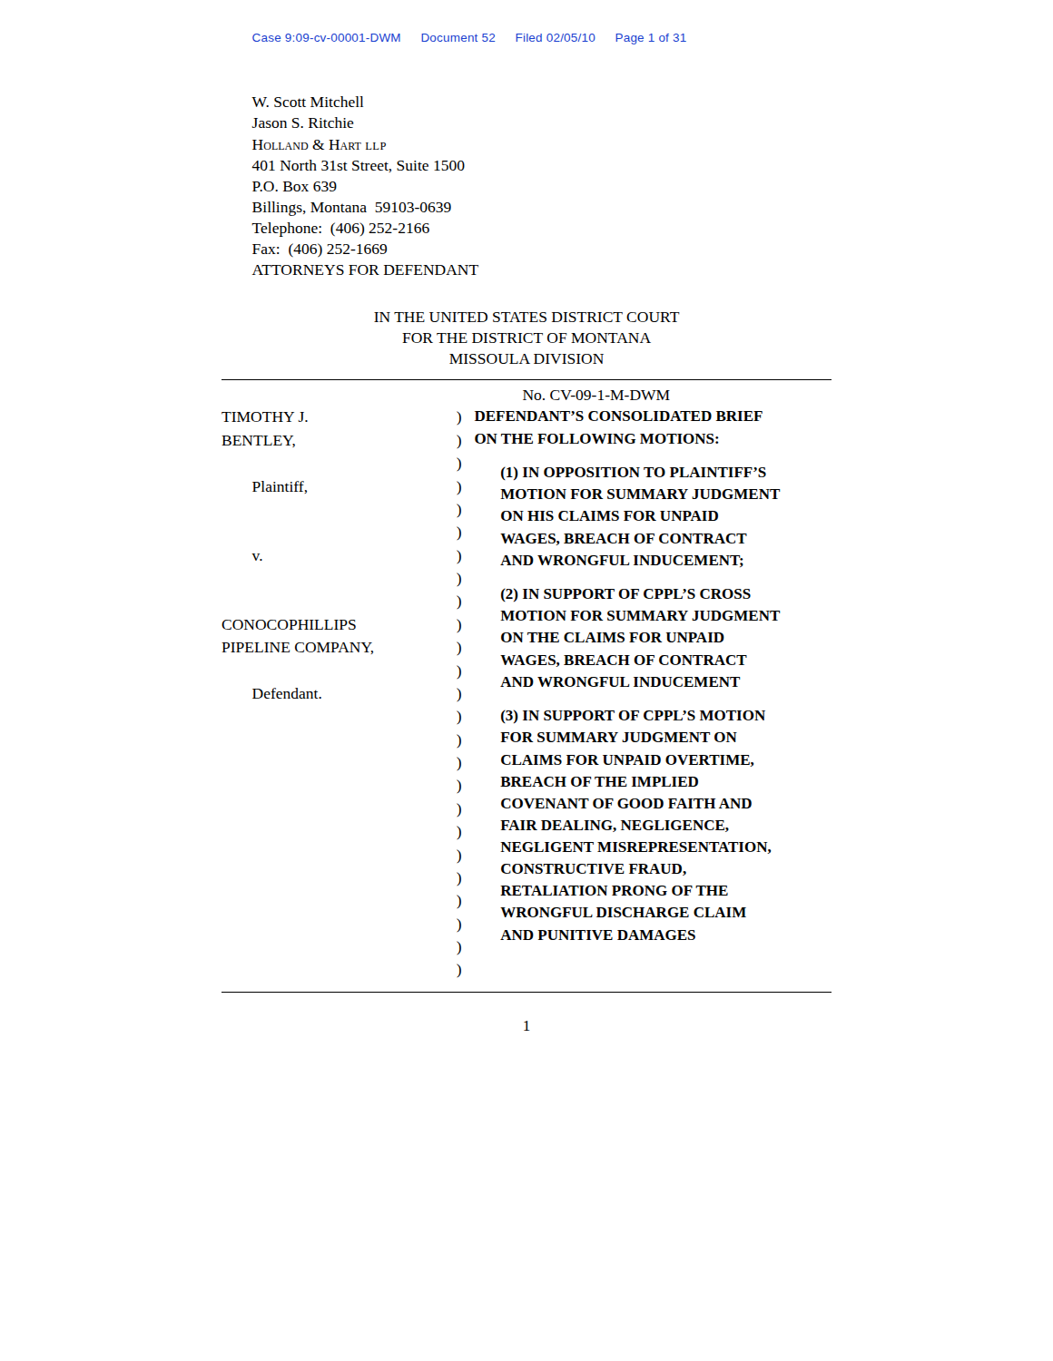Case 9:09-cv-00001-DWM Document 52 Filed 02/05/10 Page 1 of 31
W. Scott Mitchell
Jason S. Ritchie
Holland & Hart LLP
401 North 31st Street, Suite 1500
P.O. Box 639
Billings, Montana 59103-0639
Telephone: (406) 252-2166
Fax: (406) 252-1669
ATTORNEYS FOR DEFENDANT
IN THE UNITED STATES DISTRICT COURT
FOR THE DISTRICT OF MONTANA
MISSOULA DIVISION
No. CV-09-1-M-DWM
| TIMOTHY J. BENTLEY, Plaintiff, v. CONOCOPHILLIPS PIPELINE COMPANY, Defendant. | ) ) ) ) ) ) ) ) ) ) ) ) ) ) ) ) ) ) ) ) ) ) ) ) ) | DEFENDANT’S CONSOLIDATED BRIEF ON THE FOLLOWING MOTIONS: (1) IN OPPOSITION TO PLAINTIFF’S MOTION FOR SUMMARY JUDGMENT ON HIS CLAIMS FOR UNPAID WAGES, BREACH OF CONTRACT AND WRONGFUL INDUCEMENT; (2) IN SUPPORT OF CPPL’S CROSS MOTION FOR SUMMARY JUDGMENT ON THE CLAIMS FOR UNPAID WAGES, BREACH OF CONTRACT AND WRONGFUL INDUCEMENT (3) IN SUPPORT OF CPPL’S MOTION FOR SUMMARY JUDGMENT ON CLAIMS FOR UNPAID OVERTIME, BREACH OF THE IMPLIED COVENANT OF GOOD FAITH AND FAIR DEALING, NEGLIGENCE, NEGLIGENT MISREPRESENTATION, CONSTRUCTIVE FRAUD, RETALIATION PRONG OF THE WRONGFUL DISCHARGE CLAIM AND PUNITIVE DAMAGES |
1